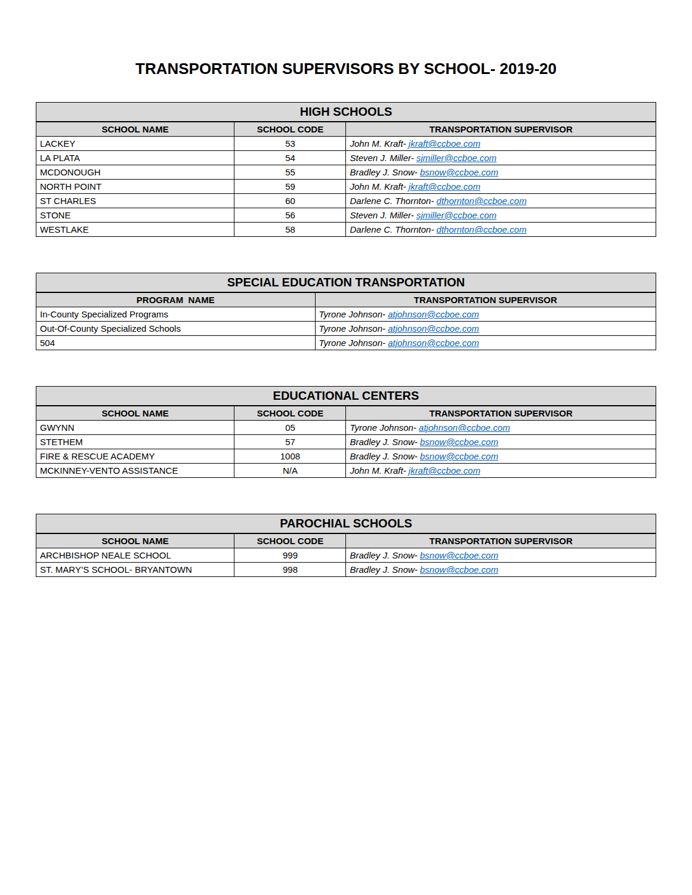TRANSPORTATION SUPERVISORS BY SCHOOL- 2019-20
HIGH SCHOOLS
| SCHOOL NAME | SCHOOL CODE | TRANSPORTATION SUPERVISOR |
| --- | --- | --- |
| LACKEY | 53 | John M. Kraft- jkraft@ccboe.com |
| LA PLATA | 54 | Steven J. Miller- sjmiller@ccboe.com |
| MCDONOUGH | 55 | Bradley J. Snow- bsnow@ccboe.com |
| NORTH POINT | 59 | John M. Kraft- jkraft@ccboe.com |
| ST CHARLES | 60 | Darlene C. Thornton- dthornton@ccboe.com |
| STONE | 56 | Steven J. Miller- sjmiller@ccboe.com |
| WESTLAKE | 58 | Darlene C. Thornton- dthornton@ccboe.com |
SPECIAL EDUCATION TRANSPORTATION
| PROGRAM NAME | TRANSPORTATION SUPERVISOR |
| --- | --- |
| In-County Specialized Programs | Tyrone Johnson- atjohnson@ccboe.com |
| Out-Of-County Specialized Schools | Tyrone Johnson- atjohnson@ccboe.com |
| 504 | Tyrone Johnson- atjohnson@ccboe.com |
EDUCATIONAL CENTERS
| SCHOOL NAME | SCHOOL CODE | TRANSPORTATION SUPERVISOR |
| --- | --- | --- |
| GWYNN | 05 | Tyrone Johnson- atjohnson@ccboe.com |
| STETHEM | 57 | Bradley J. Snow- bsnow@ccboe.com |
| FIRE & RESCUE ACADEMY | 1008 | Bradley J. Snow- bsnow@ccboe.com |
| MCKINNEY-VENTO ASSISTANCE | N/A | John M. Kraft- jkraft@ccboe.com |
PAROCHIAL SCHOOLS
| SCHOOL NAME | SCHOOL CODE | TRANSPORTATION SUPERVISOR |
| --- | --- | --- |
| ARCHBISHOP NEALE SCHOOL | 999 | Bradley J. Snow- bsnow@ccboe.com |
| ST. MARY’S SCHOOL- BRYANTOWN | 998 | Bradley J. Snow- bsnow@ccboe.com |